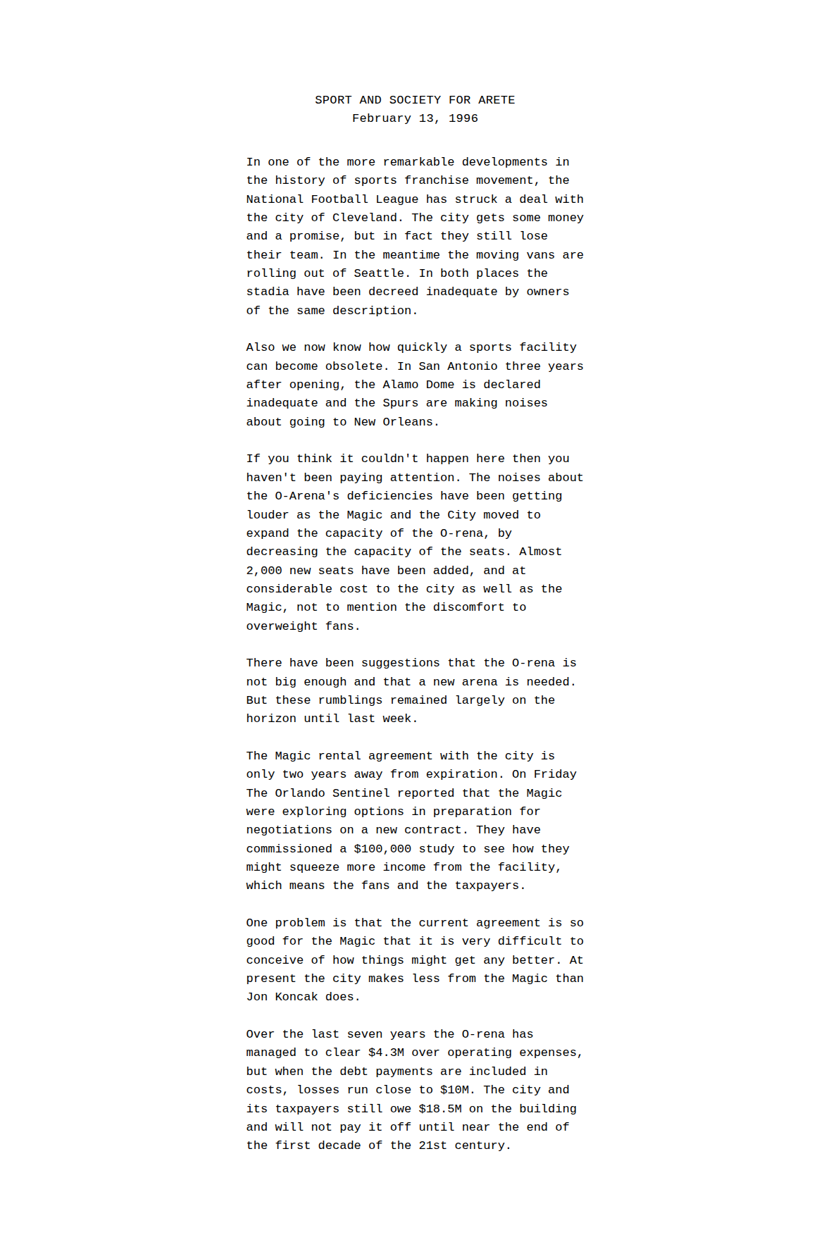SPORT AND SOCIETY FOR ARETE
February 13, 1996
In one of the more remarkable developments in the history of sports franchise movement, the National Football League has struck a deal with the city of Cleveland. The city gets some money and a promise, but in fact they still lose their team. In the meantime the moving vans are rolling out of Seattle. In both places the stadia have been decreed inadequate by owners of the same description.
Also we now know how quickly a sports facility can become obsolete. In San Antonio three years after opening, the Alamo Dome is declared inadequate and the Spurs are making noises about going to New Orleans.
If you think it couldn't happen here then you haven't been paying attention. The noises about the O-Arena's deficiencies have been getting louder as the Magic and the City moved to expand the capacity of the O-rena, by decreasing the capacity of the seats. Almost 2,000 new seats have been added, and at considerable cost to the city as well as the Magic, not to mention the discomfort to overweight fans.
There have been suggestions that the O-rena is not big enough and that a new arena is needed. But these rumblings remained largely on the horizon until last week.
The Magic rental agreement with the city is only two years away from expiration. On Friday The Orlando Sentinel reported that the Magic were exploring options in preparation for negotiations on a new contract. They have commissioned a $100,000 study to see how they might squeeze more income from the facility, which means the fans and the taxpayers.
One problem is that the current agreement is so good for the Magic that it is very difficult to conceive of how things might get any better. At present the city makes less from the Magic than Jon Koncak does.
Over the last seven years the O-rena has managed to clear $4.3M over operating expenses, but when the debt payments are included in costs, losses run close to $10M. The city and its taxpayers still owe $18.5M on the building and will not pay it off until near the end of the first decade of the 21st century.